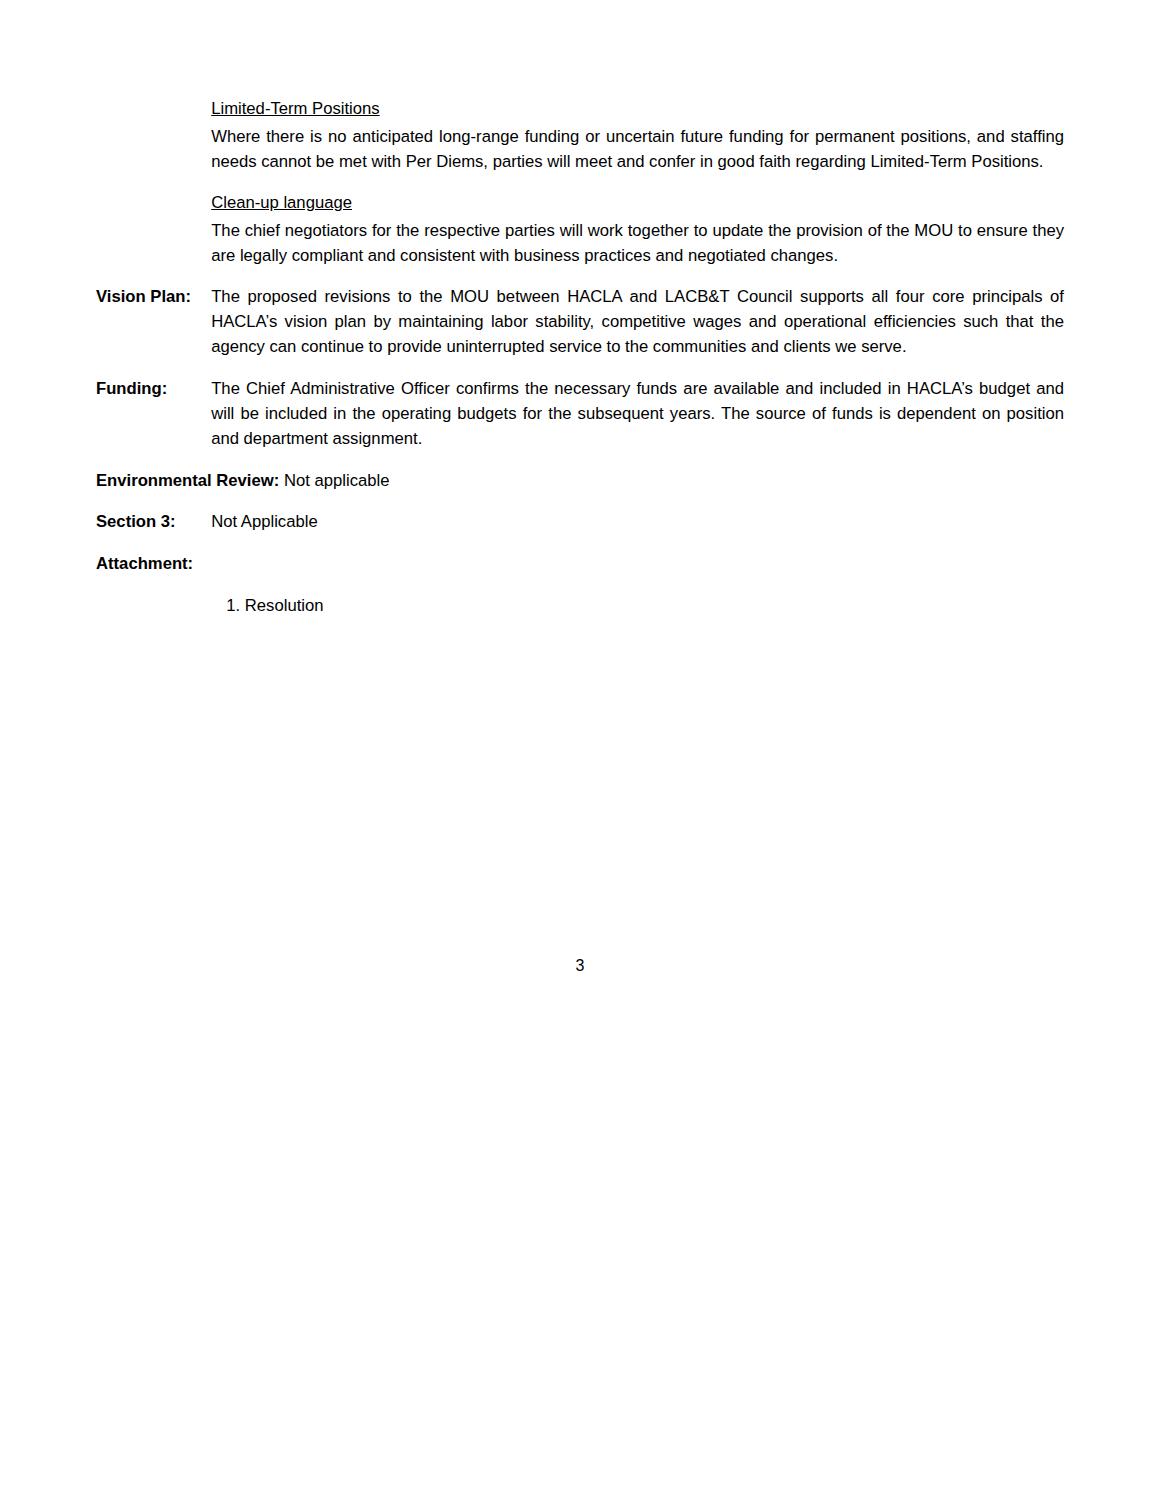Limited-Term Positions
Where there is no anticipated long-range funding or uncertain future funding for permanent positions, and staffing needs cannot be met with Per Diems, parties will meet and confer in good faith regarding Limited-Term Positions.
Clean-up language
The chief negotiators for the respective parties will work together to update the provision of the MOU to ensure they are legally compliant and consistent with business practices and negotiated changes.
Vision Plan:
The proposed revisions to the MOU between HACLA and LACB&T Council supports all four core principals of HACLA’s vision plan by maintaining labor stability, competitive wages and operational efficiencies such that the agency can continue to provide uninterrupted service to the communities and clients we serve.
Funding:
The Chief Administrative Officer confirms the necessary funds are available and included in HACLA’s budget and will be included in the operating budgets for the subsequent years. The source of funds is dependent on position and department assignment.
Environmental Review: Not applicable
Section 3:
Not Applicable
Attachment:
Resolution
3